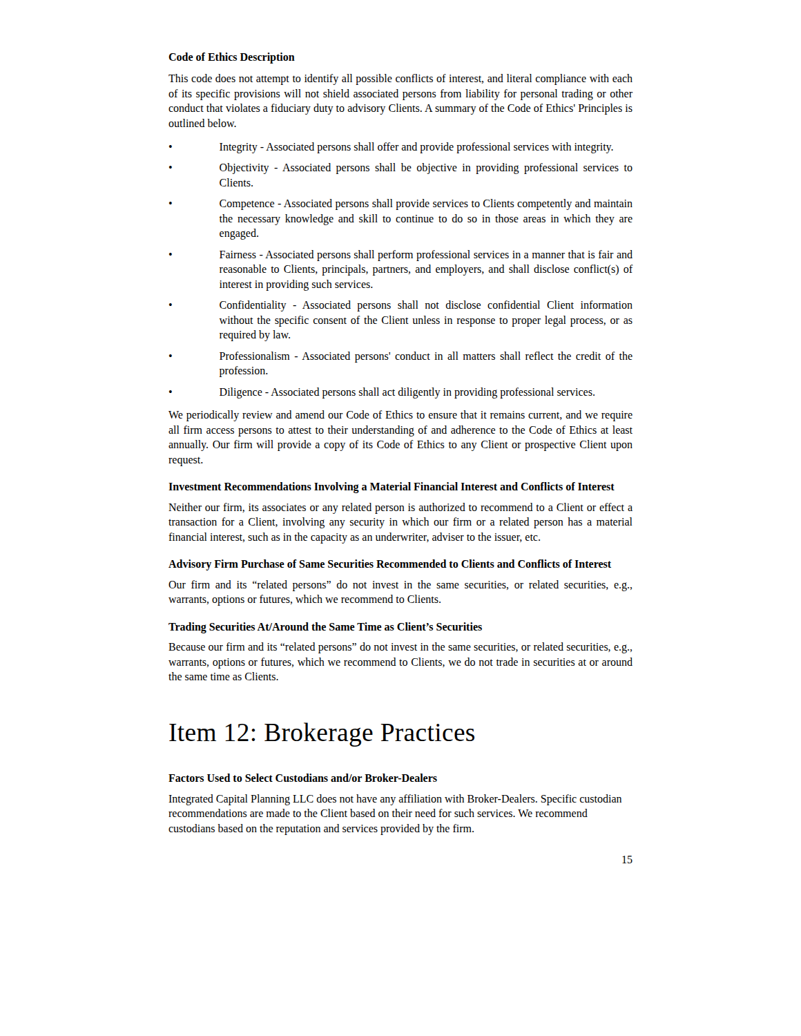Code of Ethics Description
This code does not attempt to identify all possible conflicts of interest, and literal compliance with each of its specific provisions will not shield associated persons from liability for personal trading or other conduct that violates a fiduciary duty to advisory Clients. A summary of the Code of Ethics' Principles is outlined below.
Integrity - Associated persons shall offer and provide professional services with integrity.
Objectivity - Associated persons shall be objective in providing professional services to Clients.
Competence - Associated persons shall provide services to Clients competently and maintain the necessary knowledge and skill to continue to do so in those areas in which they are engaged.
Fairness - Associated persons shall perform professional services in a manner that is fair and reasonable to Clients, principals, partners, and employers, and shall disclose conflict(s) of interest in providing such services.
Confidentiality - Associated persons shall not disclose confidential Client information without the specific consent of the Client unless in response to proper legal process, or as required by law.
Professionalism - Associated persons' conduct in all matters shall reflect the credit of the profession.
Diligence - Associated persons shall act diligently in providing professional services.
We periodically review and amend our Code of Ethics to ensure that it remains current, and we require all firm access persons to attest to their understanding of and adherence to the Code of Ethics at least annually. Our firm will provide a copy of its Code of Ethics to any Client or prospective Client upon request.
Investment Recommendations Involving a Material Financial Interest and Conflicts of Interest
Neither our firm, its associates or any related person is authorized to recommend to a Client or effect a transaction for a Client, involving any security in which our firm or a related person has a material financial interest, such as in the capacity as an underwriter, adviser to the issuer, etc.
Advisory Firm Purchase of Same Securities Recommended to Clients and Conflicts of Interest
Our firm and its “related persons” do not invest in the same securities, or related securities, e.g., warrants, options or futures, which we recommend to Clients.
Trading Securities At/Around the Same Time as Client’s Securities
Because our firm and its “related persons” do not invest in the same securities, or related securities, e.g., warrants, options or futures, which we recommend to Clients, we do not trade in securities at or around the same time as Clients.
Item 12: Brokerage Practices
Factors Used to Select Custodians and/or Broker-Dealers
Integrated Capital Planning LLC does not have any affiliation with Broker-Dealers. Specific custodian recommendations are made to the Client based on their need for such services. We recommend custodians based on the reputation and services provided by the firm.
15